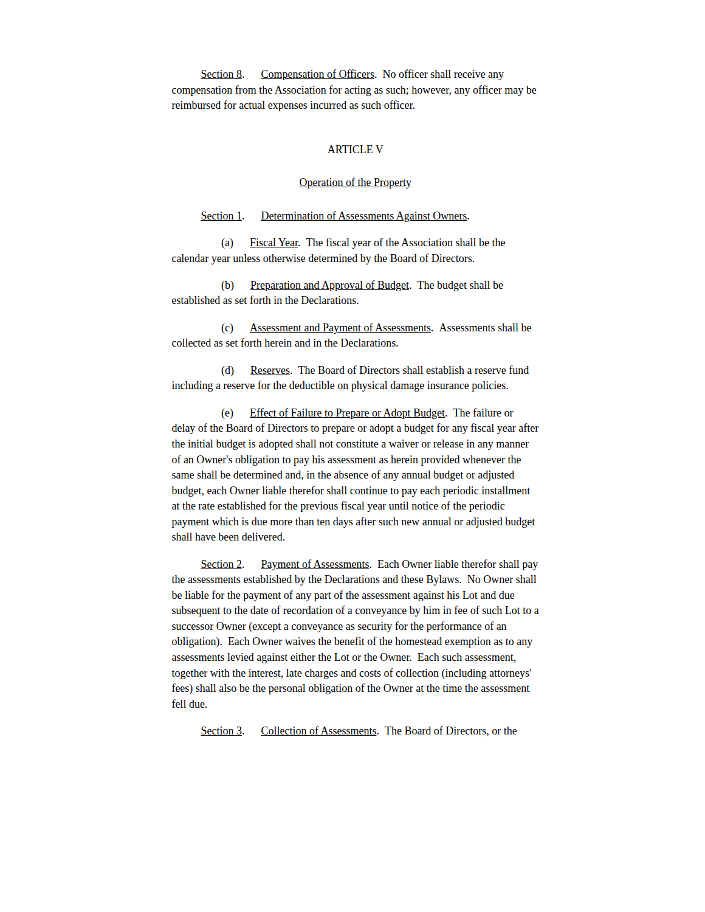Section 8. Compensation of Officers. No officer shall receive any compensation from the Association for acting as such; however, any officer may be reimbursed for actual expenses incurred as such officer.
ARTICLE V
Operation of the Property
Section 1. Determination of Assessments Against Owners.
(a) Fiscal Year. The fiscal year of the Association shall be the calendar year unless otherwise determined by the Board of Directors.
(b) Preparation and Approval of Budget. The budget shall be established as set forth in the Declarations.
(c) Assessment and Payment of Assessments. Assessments shall be collected as set forth herein and in the Declarations.
(d) Reserves. The Board of Directors shall establish a reserve fund including a reserve for the deductible on physical damage insurance policies.
(e) Effect of Failure to Prepare or Adopt Budget. The failure or delay of the Board of Directors to prepare or adopt a budget for any fiscal year after the initial budget is adopted shall not constitute a waiver or release in any manner of an Owner's obligation to pay his assessment as herein provided whenever the same shall be determined and, in the absence of any annual budget or adjusted budget, each Owner liable therefor shall continue to pay each periodic installment at the rate established for the previous fiscal year until notice of the periodic payment which is due more than ten days after such new annual or adjusted budget shall have been delivered.
Section 2. Payment of Assessments. Each Owner liable therefor shall pay the assessments established by the Declarations and these Bylaws. No Owner shall be liable for the payment of any part of the assessment against his Lot and due subsequent to the date of recordation of a conveyance by him in fee of such Lot to a successor Owner (except a conveyance as security for the performance of an obligation). Each Owner waives the benefit of the homestead exemption as to any assessments levied against either the Lot or the Owner. Each such assessment, together with the interest, late charges and costs of collection (including attorneys' fees) shall also be the personal obligation of the Owner at the time the assessment fell due.
Section 3. Collection of Assessments. The Board of Directors, or the